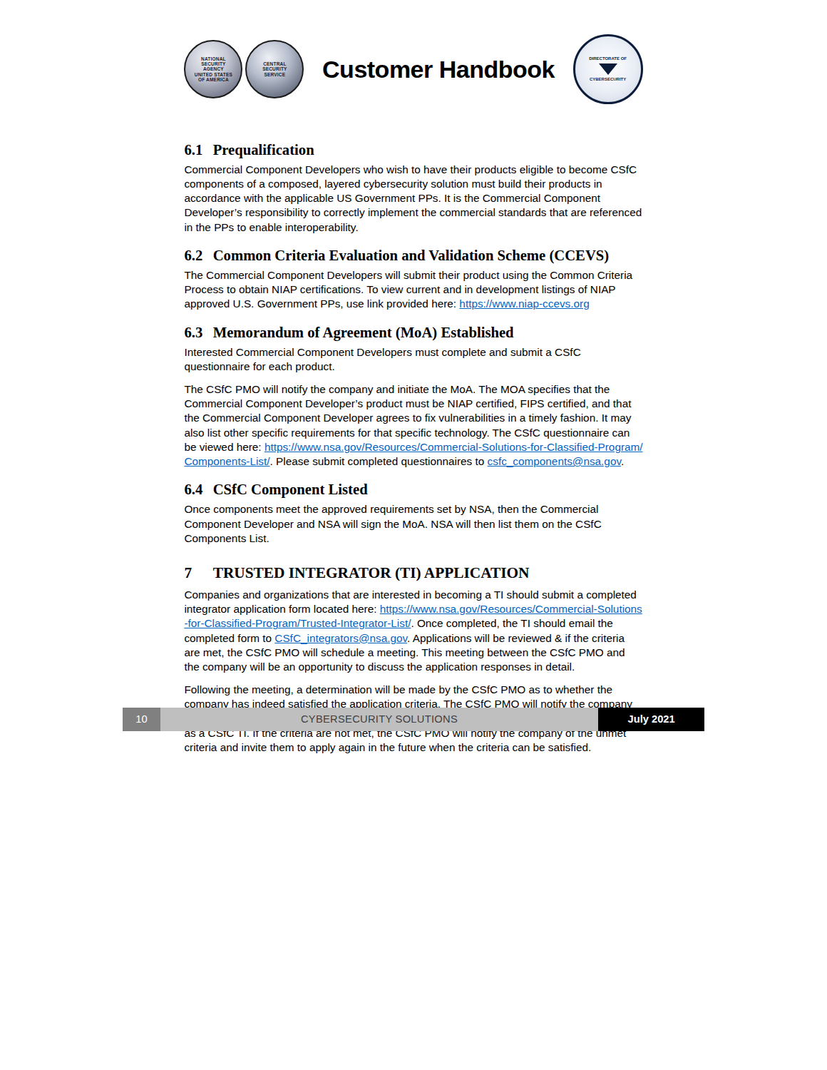NATIONAL
SECURITY
AGENCY
UNITED STATES
OF AMERICA
CENTRAL
SECURITY
SERVICE
Customer Handbook
DIRECTORATE OF
CYBERSECURITY
6.1 Prequalification
Commercial Component Developers who wish to have their products eligible to become CSfC components of a composed, layered cybersecurity solution must build their products in accordance with the applicable US Government PPs. It is the Commercial Component Developer’s responsibility to correctly implement the commercial standards that are referenced in the PPs to enable interoperability.
6.2 Common Criteria Evaluation and Validation Scheme (CCEVS)
The Commercial Component Developers will submit their product using the Common Criteria Process to obtain NIAP certifications. To view current and in development listings of NIAP approved U.S. Government PPs, use link provided here: https://www.niap-ccevs.org
6.3 Memorandum of Agreement (MoA) Established
Interested Commercial Component Developers must complete and submit a CSfC questionnaire for each product.
The CSfC PMO will notify the company and initiate the MoA. The MOA specifies that the Commercial Component Developer’s product must be NIAP certified, FIPS certified, and that the Commercial Component Developer agrees to fix vulnerabilities in a timely fashion. It may also list other specific requirements for that specific technology. The CSfC questionnaire can be viewed here: https://www.nsa.gov/Resources/Commercial-Solutions-for-Classified-Program/Components-List/. Please submit completed questionnaires to csfc_components@nsa.gov.
6.4 CSfC Component Listed
Once components meet the approved requirements set by NSA, then the Commercial Component Developer and NSA will sign the MoA. NSA will then list them on the CSfC Components List.
7 TRUSTED INTEGRATOR (TI) APPLICATION
Companies and organizations that are interested in becoming a TI should submit a completed integrator application form located here: https://www.nsa.gov/Resources/Commercial-Solutions-for-Classified-Program/Trusted-Integrator-List/. Once completed, the TI should email the completed form to CSfC_integrators@nsa.gov. Applications will be reviewed & if the criteria are met, the CSfC PMO will schedule a meeting. This meeting between the CSfC PMO and the company will be an opportunity to discuss the application responses in detail.
Following the meeting, a determination will be made by the CSfC PMO as to whether the company has indeed satisfied the application criteria. The CSfC PMO will notify the company and initiate the MoA. Once the MoA has been signed by all parties, the company will be listed as a CSfC TI. If the criteria are not met, the CSfC PMO will notify the company of the unmet criteria and invite them to apply again in the future when the criteria can be satisfied.
10
CYBERSECURITY SOLUTIONS
July 2021